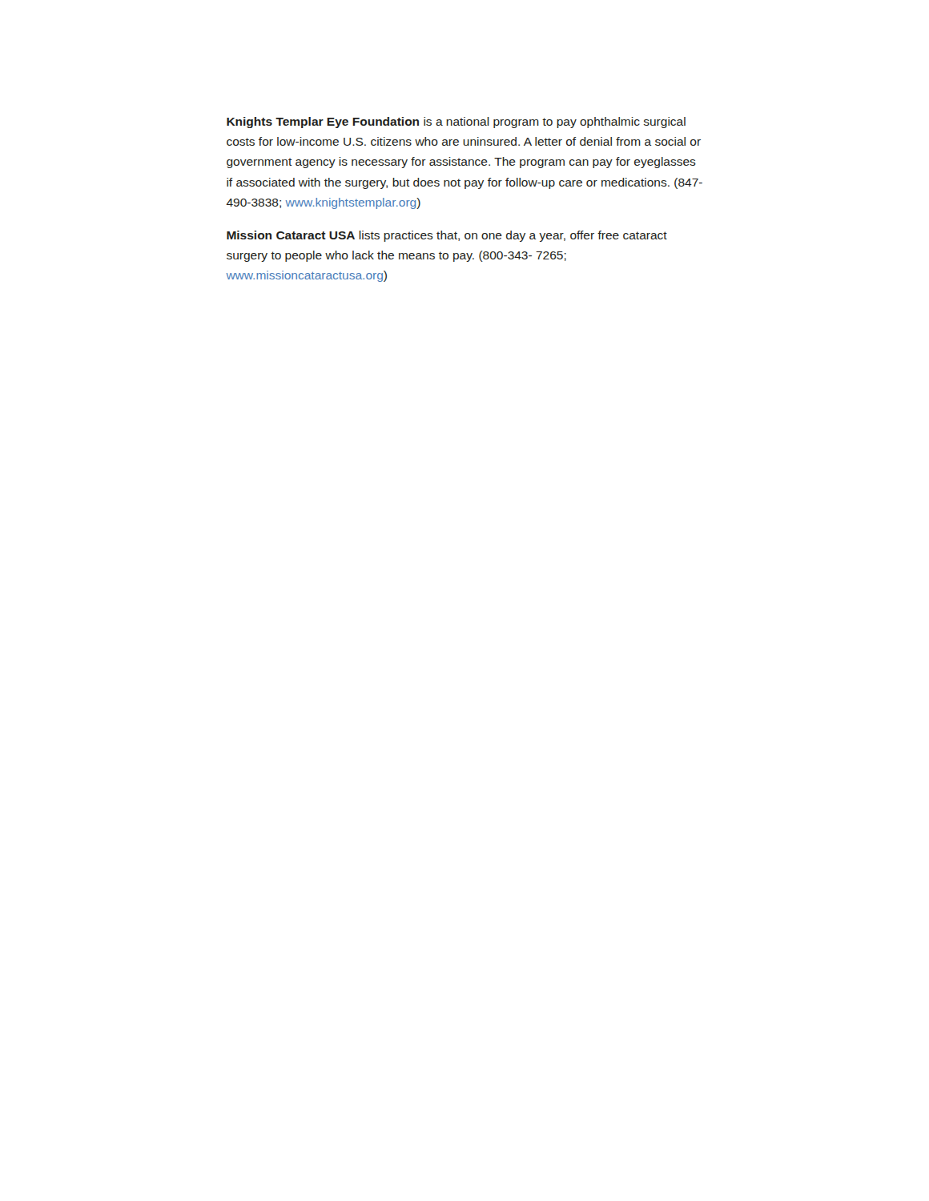Knights Templar Eye Foundation is a national program to pay ophthalmic surgical costs for low-income U.S. citizens who are uninsured. A letter of denial from a social or government agency is necessary for assistance. The program can pay for eyeglasses if associated with the surgery, but does not pay for follow-up care or medications. (847-490-3838; www.knightstemplar.org)
Mission Cataract USA lists practices that, on one day a year, offer free cataract surgery to people who lack the means to pay. (800-343- 7265; www.missioncataractusa.org)